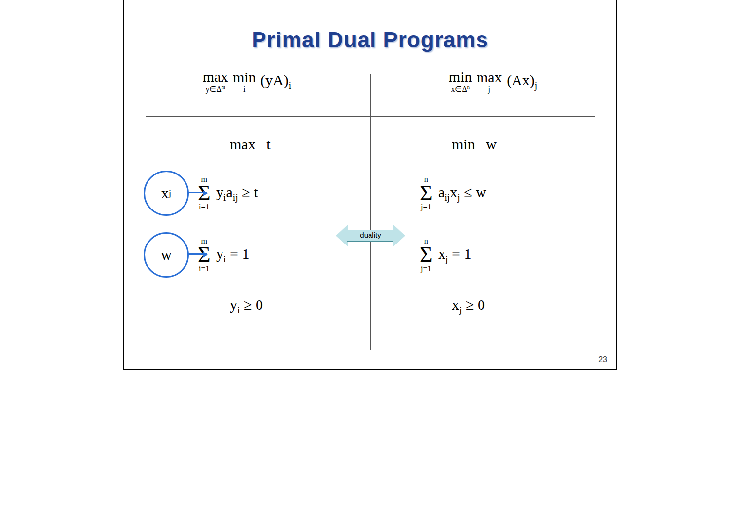Primal Dual Programs
max y∈Δm min i (yA)i
min x∈Δn max j (Ax)j
max t
m Σ i=1 yiaij ≥ t
m Σ i=1 yi = 1
yi ≥ 0
min w
n Σ j=1 aijxj ≤ w
n Σ j=1 xj = 1
xj ≥ 0
xj
w
duality
23